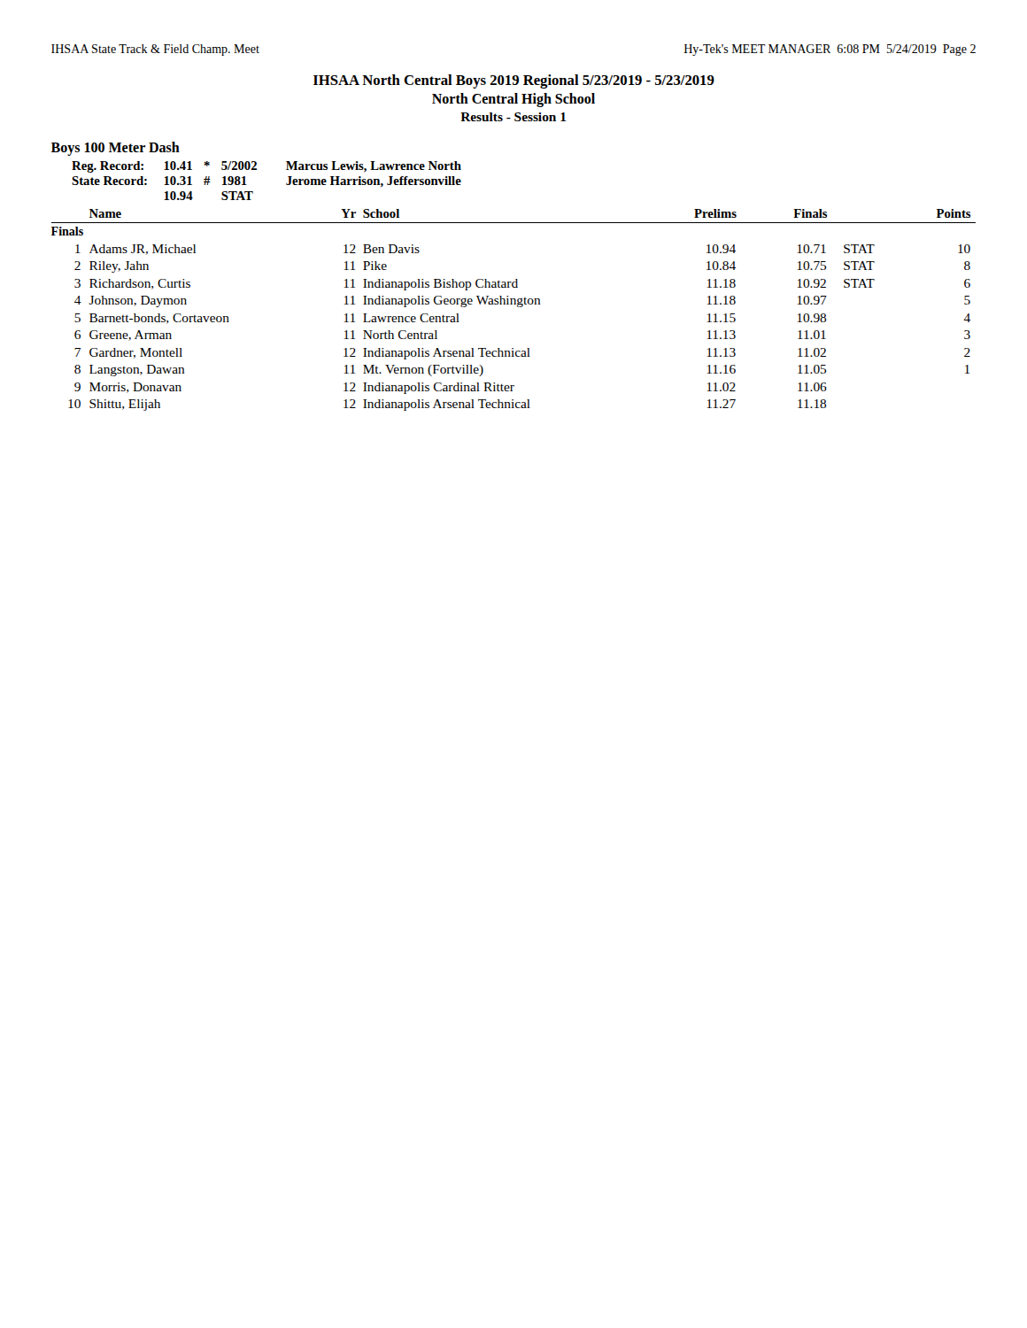IHSAA State Track & Field Champ. Meet
Hy-Tek's MEET MANAGER 6:08 PM 5/24/2019 Page 2
IHSAA North Central Boys 2019 Regional 5/23/2019 - 5/23/2019
North Central High School
Results - Session 1
Boys 100 Meter Dash
| Reg. Record: | 10.41 | * | 5/2002 | Marcus Lewis, Lawrence North |
| State Record: | 10.31 | # | 1981 | Jerome Harrison, Jeffersonville |
| | 10.94 | | STAT | |
| | Name | Yr | School | Prelims | Finals | | Points |
| --- | --- | --- | --- | --- | --- | --- | --- |
| Finals |
| 1 | Adams JR, Michael | 12 | Ben Davis | 10.94 | 10.71 | STAT | 10 |
| 2 | Riley, Jahn | 11 | Pike | 10.84 | 10.75 | STAT | 8 |
| 3 | Richardson, Curtis | 11 | Indianapolis Bishop Chatard | 11.18 | 10.92 | STAT | 6 |
| 4 | Johnson, Daymon | 11 | Indianapolis George Washington | 11.18 | 10.97 | | 5 |
| 5 | Barnett-bonds, Cortaveon | 11 | Lawrence Central | 11.15 | 10.98 | | 4 |
| 6 | Greene, Arman | 11 | North Central | 11.13 | 11.01 | | 3 |
| 7 | Gardner, Montell | 12 | Indianapolis Arsenal Technical | 11.13 | 11.02 | | 2 |
| 8 | Langston, Dawan | 11 | Mt. Vernon (Fortville) | 11.16 | 11.05 | | 1 |
| 9 | Morris, Donavan | 12 | Indianapolis Cardinal Ritter | 11.02 | 11.06 | | |
| 10 | Shittu, Elijah | 12 | Indianapolis Arsenal Technical | 11.27 | 11.18 | | |